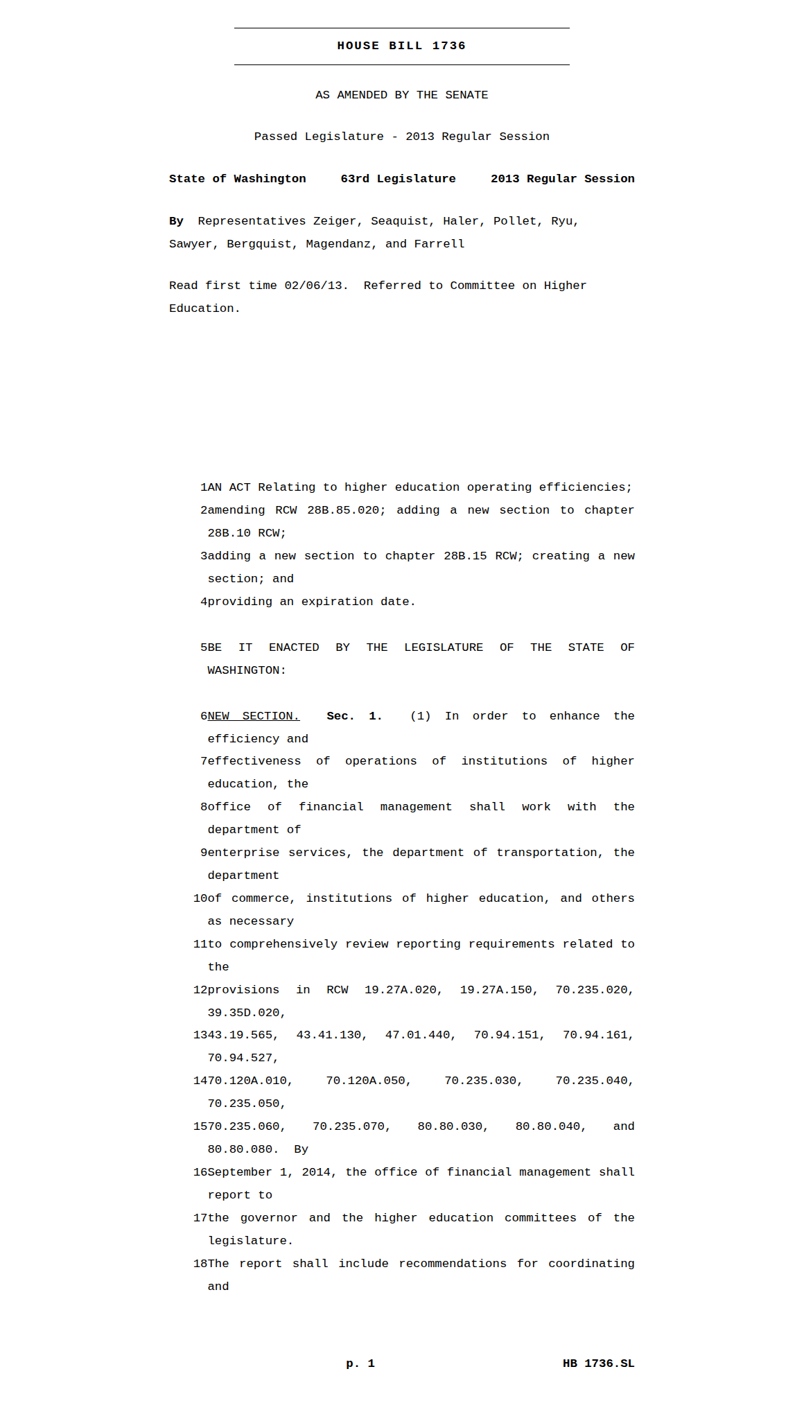HOUSE BILL 1736
AS AMENDED BY THE SENATE
Passed Legislature - 2013 Regular Session
State of Washington 63rd Legislature 2013 Regular Session
By Representatives Zeiger, Seaquist, Haler, Pollet, Ryu, Sawyer, Bergquist, Magendanz, and Farrell
Read first time 02/06/13. Referred to Committee on Higher Education.
| 1 | AN ACT Relating to higher education operating efficiencies; |
| 2 | amending RCW 28B.85.020; adding a new section to chapter 28B.10 RCW; |
| 3 | adding a new section to chapter 28B.15 RCW; creating a new section; and |
| 4 | providing an expiration date. |
| 5 | BE IT ENACTED BY THE LEGISLATURE OF THE STATE OF WASHINGTON: |
| 6 | NEW SECTION. Sec. 1. (1) In order to enhance the efficiency and |
| 7 | effectiveness of operations of institutions of higher education, the |
| 8 | office of financial management shall work with the department of |
| 9 | enterprise services, the department of transportation, the department |
| 10 | of commerce, institutions of higher education, and others as necessary |
| 11 | to comprehensively review reporting requirements related to the |
| 12 | provisions in RCW 19.27A.020, 19.27A.150, 70.235.020, 39.35D.020, |
| 13 | 43.19.565, 43.41.130, 47.01.440, 70.94.151, 70.94.161, 70.94.527, |
| 14 | 70.120A.010, 70.120A.050, 70.235.030, 70.235.040, 70.235.050, |
| 15 | 70.235.060, 70.235.070, 80.80.030, 80.80.040, and 80.80.080. By |
| 16 | September 1, 2014, the office of financial management shall report to |
| 17 | the governor and the higher education committees of the legislature. |
| 18 | The report shall include recommendations for coordinating and |
p. 1 HB 1736.SL